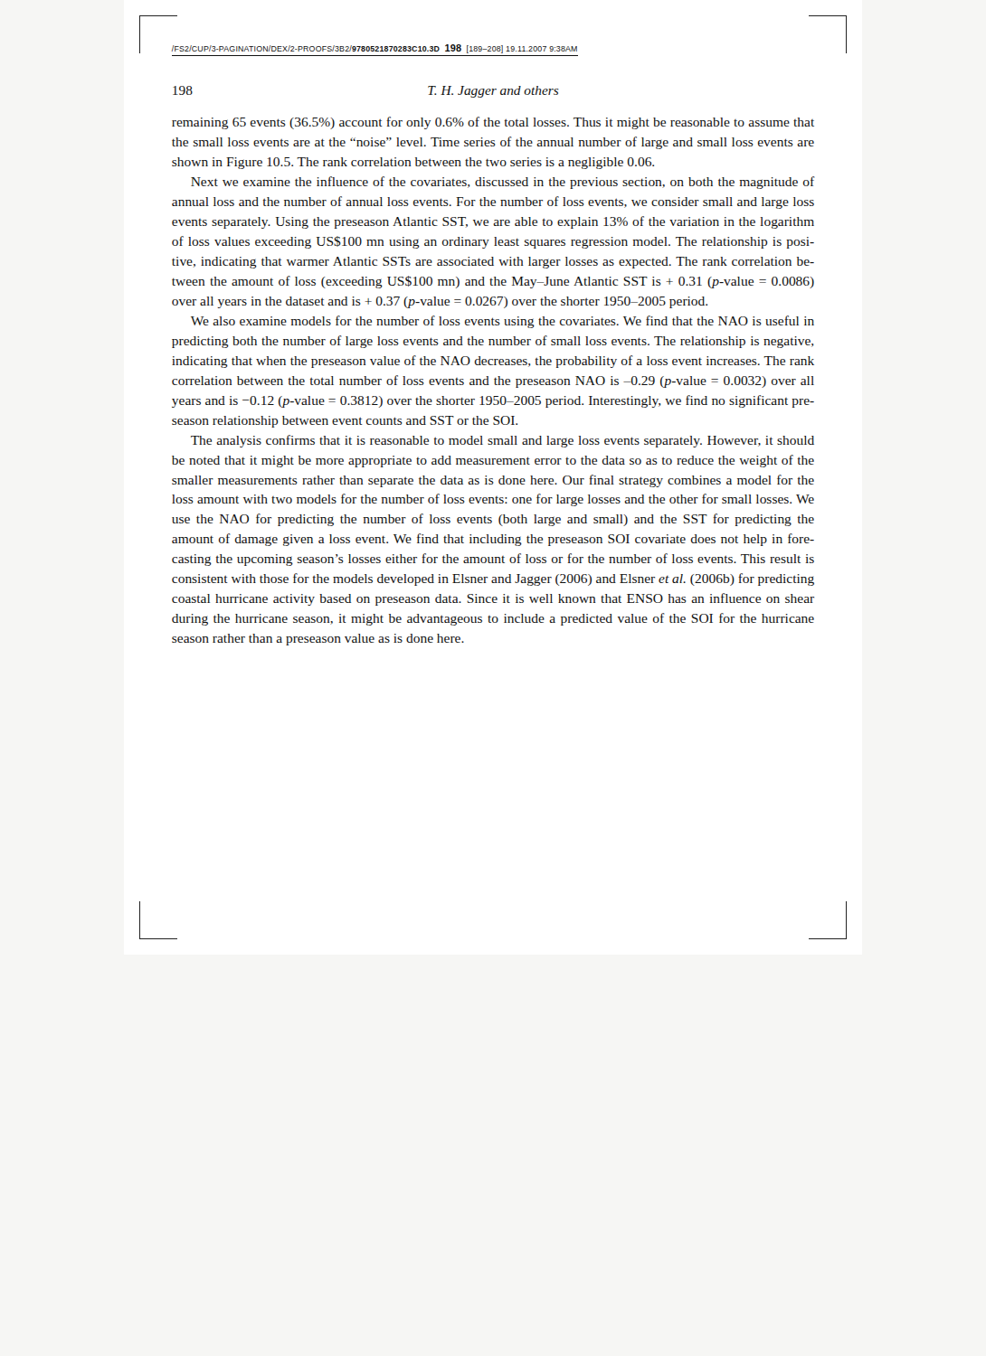/FS2/CUP/3-PAGINATION/DEX/2-PROOFS/3B2/9780521870283C10.3D 198 [189–208] 19.11.2007 9:38AM
198
T. H. Jagger and others
remaining 65 events (36.5%) account for only 0.6% of the total losses. Thus it might be reasonable to assume that the small loss events are at the “noise” level. Time series of the annual number of large and small loss events are shown in Figure 10.5. The rank correlation between the two series is a negligible 0.06.
Next we examine the influence of the covariates, discussed in the previous section, on both the magnitude of annual loss and the number of annual loss events. For the number of loss events, we consider small and large loss events separately. Using the preseason Atlantic SST, we are able to explain 13% of the variation in the logarithm of loss values exceeding US$100 mn using an ordinary least squares regression model. The relationship is positive, indicating that warmer Atlantic SSTs are associated with larger losses as expected. The rank correlation between the amount of loss (exceeding US$100 mn) and the May–June Atlantic SST is + 0.31 (p-value = 0.0086) over all years in the dataset and is + 0.37 (p-value = 0.0267) over the shorter 1950–2005 period.
We also examine models for the number of loss events using the covariates. We find that the NAO is useful in predicting both the number of large loss events and the number of small loss events. The relationship is negative, indicating that when the preseason value of the NAO decreases, the probability of a loss event increases. The rank correlation between the total number of loss events and the preseason NAO is –0.29 (p-value = 0.0032) over all years and is −0.12 (p-value = 0.3812) over the shorter 1950–2005 period. Interestingly, we find no significant preseason relationship between event counts and SST or the SOI.
The analysis confirms that it is reasonable to model small and large loss events separately. However, it should be noted that it might be more appropriate to add measurement error to the data so as to reduce the weight of the smaller measurements rather than separate the data as is done here. Our final strategy combines a model for the loss amount with two models for the number of loss events: one for large losses and the other for small losses. We use the NAO for predicting the number of loss events (both large and small) and the SST for predicting the amount of damage given a loss event. We find that including the preseason SOI covariate does not help in forecasting the upcoming season’s losses either for the amount of loss or for the number of loss events. This result is consistent with those for the models developed in Elsner and Jagger (2006) and Elsner et al. (2006b) for predicting coastal hurricane activity based on preseason data. Since it is well known that ENSO has an influence on shear during the hurricane season, it might be advantageous to include a predicted value of the SOI for the hurricane season rather than a preseason value as is done here.